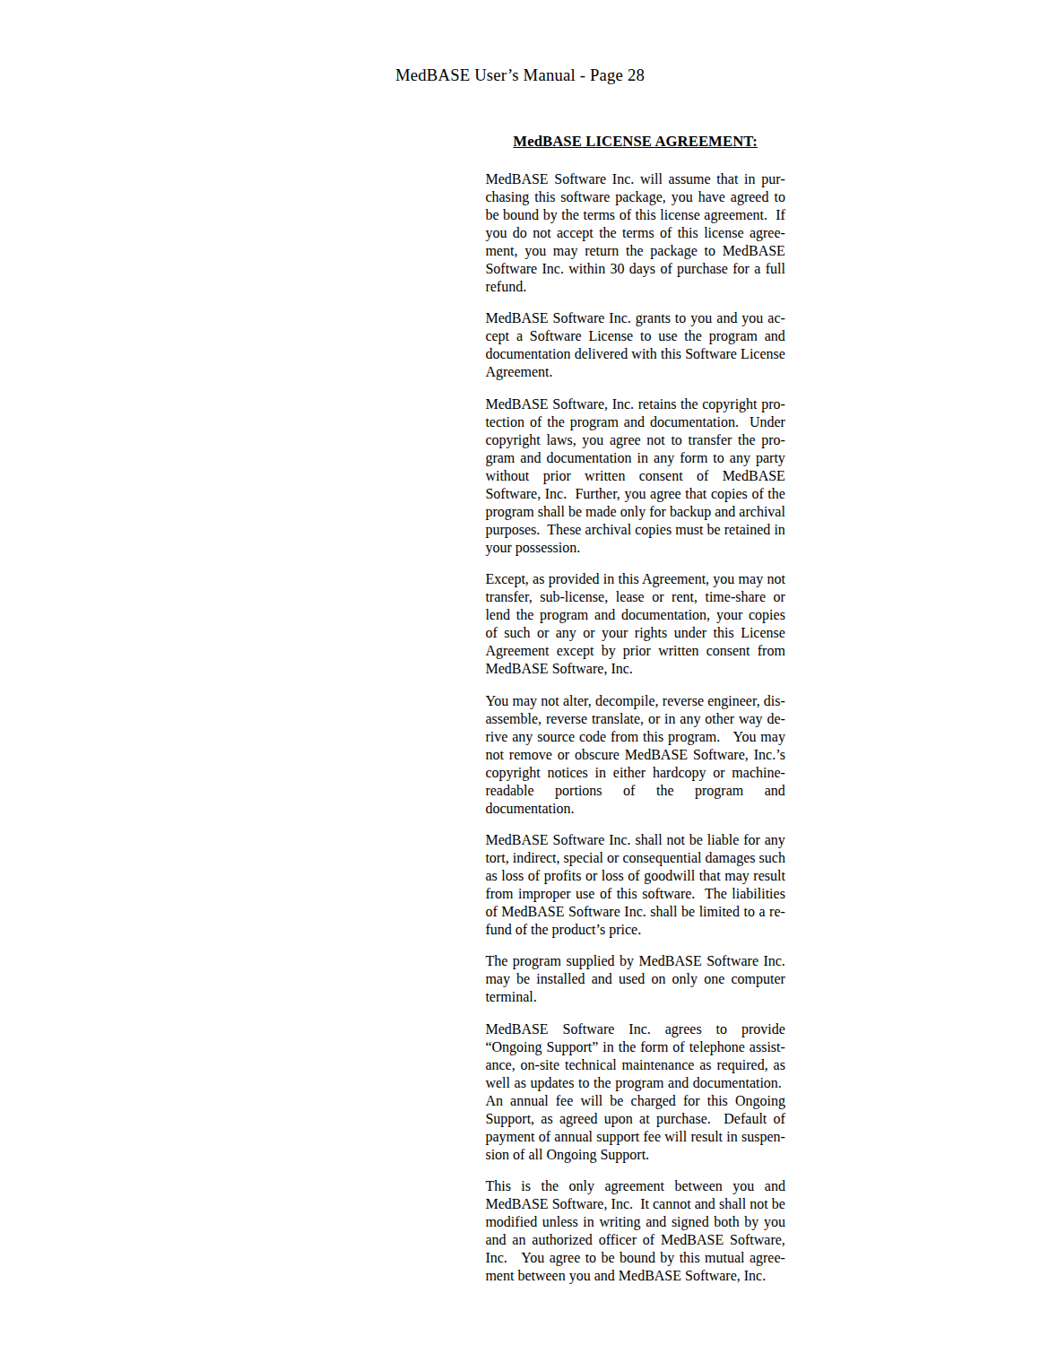MedBASE User’s Manual - Page 28
MedBASE LICENSE AGREEMENT:
MedBASE Software Inc. will assume that in purchasing this software package, you have agreed to be bound by the terms of this license agreement. If you do not accept the terms of this license agreement, you may return the package to MedBASE Software Inc. within 30 days of purchase for a full refund.
MedBASE Software Inc. grants to you and you accept a Software License to use the program and documentation delivered with this Software License Agreement.
MedBASE Software, Inc. retains the copyright protection of the program and documentation. Under copyright laws, you agree not to transfer the program and documentation in any form to any party without prior written consent of MedBASE Software, Inc. Further, you agree that copies of the program shall be made only for backup and archival purposes. These archival copies must be retained in your possession.
Except, as provided in this Agreement, you may not transfer, sub-license, lease or rent, time-share or lend the program and documentation, your copies of such or any or your rights under this License Agreement except by prior written consent from MedBASE Software, Inc.
You may not alter, decompile, reverse engineer, disassemble, reverse translate, or in any other way derive any source code from this program. You may not remove or obscure MedBASE Software, Inc.’s copyright notices in either hardcopy or machine-readable portions of the program and documentation.
MedBASE Software Inc. shall not be liable for any tort, indirect, special or consequential damages such as loss of profits or loss of goodwill that may result from improper use of this software. The liabilities of MedBASE Software Inc. shall be limited to a refund of the product’s price.
The program supplied by MedBASE Software Inc. may be installed and used on only one computer terminal.
MedBASE Software Inc. agrees to provide “Ongoing Support” in the form of telephone assistance, on-site technical maintenance as required, as well as updates to the program and documentation. An annual fee will be charged for this Ongoing Support, as agreed upon at purchase. Default of payment of annual support fee will result in suspension of all Ongoing Support.
This is the only agreement between you and MedBASE Software, Inc. It cannot and shall not be modified unless in writing and signed both by you and an authorized officer of MedBASE Software, Inc. You agree to be bound by this mutual agreement between you and MedBASE Software, Inc.